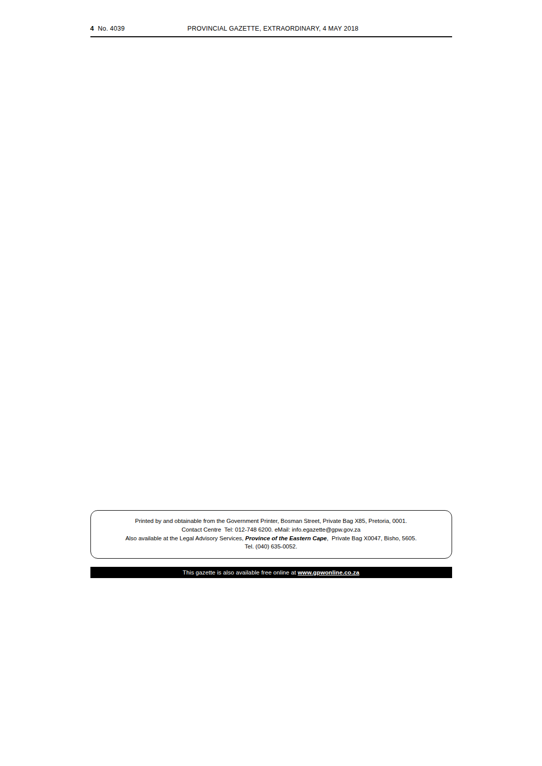4 No. 4039
PROVINCIAL GAZETTE, EXTRAORDINARY, 4 MAY 2018
Printed by and obtainable from the Government Printer, Bosman Street, Private Bag X85, Pretoria, 0001.
Contact Centre Tel: 012-748 6200. eMail: info.egazette@gpw.gov.za
Also available at the Legal Advisory Services, Province of the Eastern Cape, Private Bag X0047, Bisho, 5605.
Tel. (040) 635-0052.
This gazette is also available free online at www.gpwonline.co.za